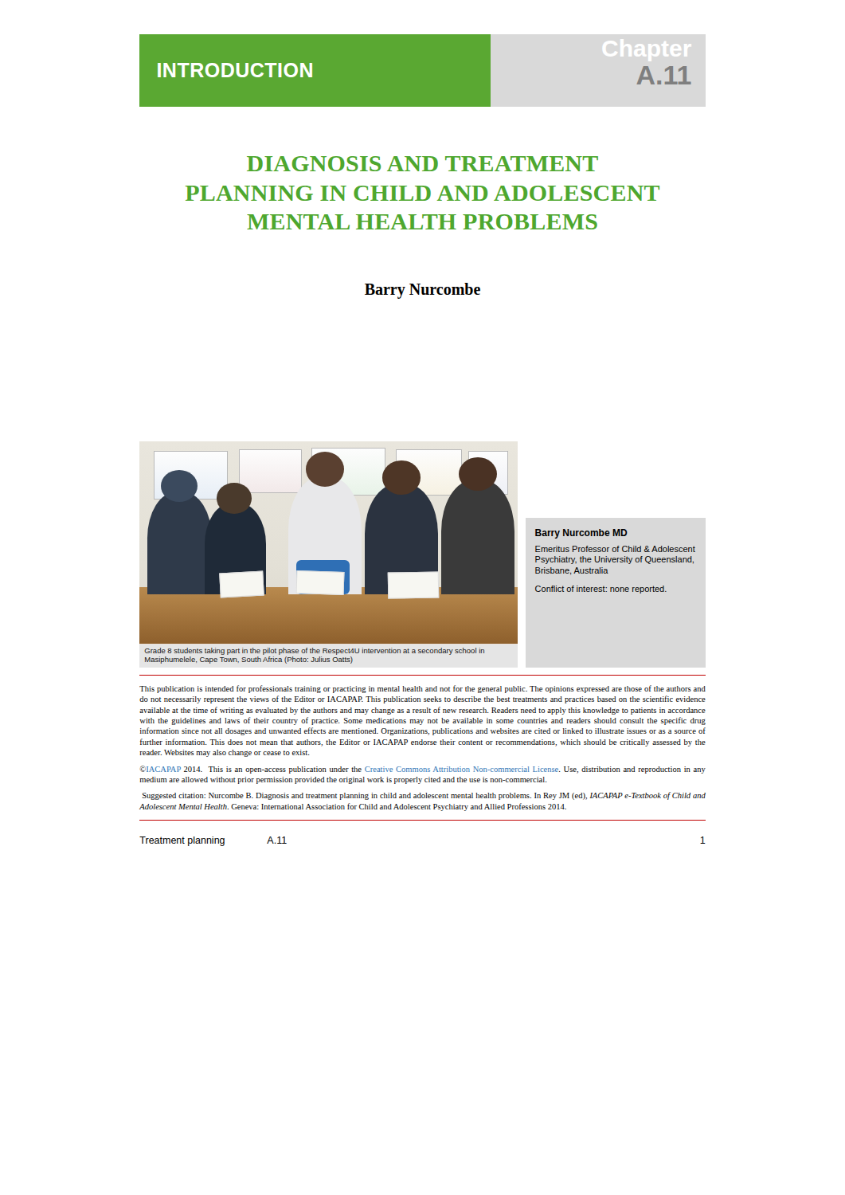INTRODUCTION
Chapter A.11
DIAGNOSIS AND TREATMENT PLANNING IN CHILD AND ADOLESCENT MENTAL HEALTH PROBLEMS
Barry Nurcombe
Grade 8 students taking part in the pilot phase of the Respect4U intervention at a secondary school in Masiphumelele, Cape Town, South Africa (Photo: Julius Oatts)
Barry Nurcombe MD
Emeritus Professor of Child & Adolescent Psychiatry, the University of Queensland, Brisbane, Australia
Conflict of interest: none reported.
This publication is intended for professionals training or practicing in mental health and not for the general public. The opinions expressed are those of the authors and do not necessarily represent the views of the Editor or IACAPAP. This publication seeks to describe the best treatments and practices based on the scientific evidence available at the time of writing as evaluated by the authors and may change as a result of new research. Readers need to apply this knowledge to patients in accordance with the guidelines and laws of their country of practice. Some medications may not be available in some countries and readers should consult the specific drug information since not all dosages and unwanted effects are mentioned. Organizations, publications and websites are cited or linked to illustrate issues or as a source of further information. This does not mean that authors, the Editor or IACAPAP endorse their content or recommendations, which should be critically assessed by the reader. Websites may also change or cease to exist.
©IACAPAP 2014. This is an open-access publication under the Creative Commons Attribution Non-commercial License. Use, distribution and reproduction in any medium are allowed without prior permission provided the original work is properly cited and the use is non-commercial.
Suggested citation: Nurcombe B. Diagnosis and treatment planning in child and adolescent mental health problems. In Rey JM (ed), IACAPAP e-Textbook of Child and Adolescent Mental Health. Geneva: International Association for Child and Adolescent Psychiatry and Allied Professions 2014.
Treatment planning A.11
1